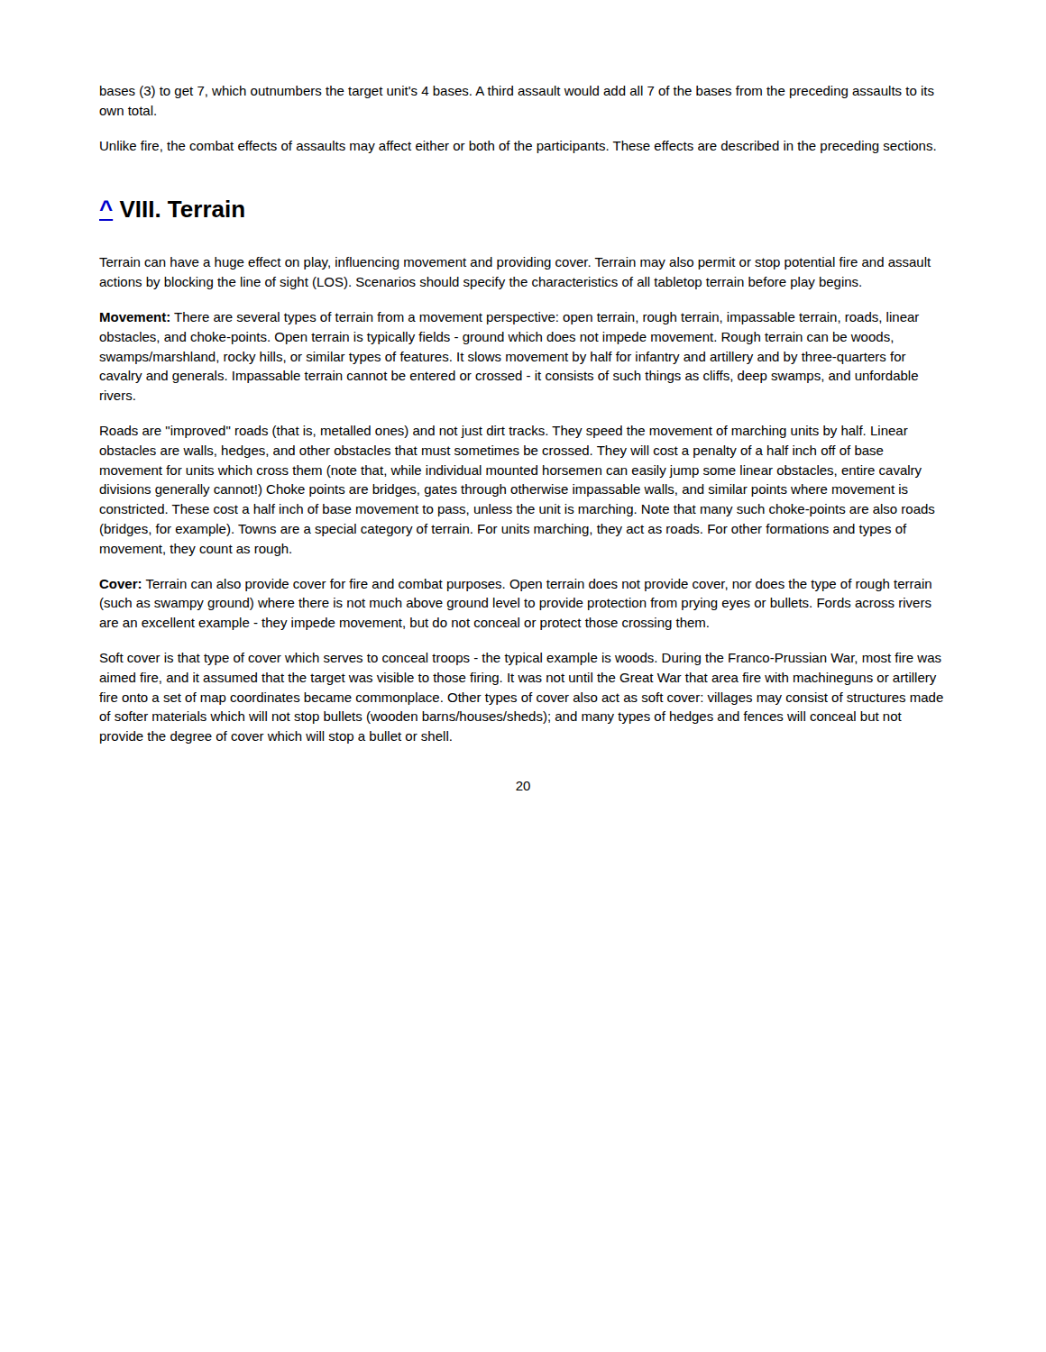bases (3) to get 7, which outnumbers the target unit's 4 bases. A third assault would add all 7 of the bases from the preceding assaults to its own total.
Unlike fire, the combat effects of assaults may affect either or both of the participants. These effects are described in the preceding sections.
^ VIII. Terrain
Terrain can have a huge effect on play, influencing movement and providing cover. Terrain may also permit or stop potential fire and assault actions by blocking the line of sight (LOS). Scenarios should specify the characteristics of all tabletop terrain before play begins.
Movement: There are several types of terrain from a movement perspective: open terrain, rough terrain, impassable terrain, roads, linear obstacles, and choke-points. Open terrain is typically fields - ground which does not impede movement. Rough terrain can be woods, swamps/marshland, rocky hills, or similar types of features. It slows movement by half for infantry and artillery and by three-quarters for cavalry and generals. Impassable terrain cannot be entered or crossed - it consists of such things as cliffs, deep swamps, and unfordable rivers.
Roads are "improved" roads (that is, metalled ones) and not just dirt tracks. They speed the movement of marching units by half. Linear obstacles are walls, hedges, and other obstacles that must sometimes be crossed. They will cost a penalty of a half inch off of base movement for units which cross them (note that, while individual mounted horsemen can easily jump some linear obstacles, entire cavalry divisions generally cannot!) Choke points are bridges, gates through otherwise impassable walls, and similar points where movement is constricted. These cost a half inch of base movement to pass, unless the unit is marching. Note that many such choke-points are also roads (bridges, for example). Towns are a special category of terrain. For units marching, they act as roads. For other formations and types of movement, they count as rough.
Cover: Terrain can also provide cover for fire and combat purposes. Open terrain does not provide cover, nor does the type of rough terrain (such as swampy ground) where there is not much above ground level to provide protection from prying eyes or bullets. Fords across rivers are an excellent example - they impede movement, but do not conceal or protect those crossing them.
Soft cover is that type of cover which serves to conceal troops - the typical example is woods. During the Franco-Prussian War, most fire was aimed fire, and it assumed that the target was visible to those firing. It was not until the Great War that area fire with machineguns or artillery fire onto a set of map coordinates became commonplace. Other types of cover also act as soft cover: villages may consist of structures made of softer materials which will not stop bullets (wooden barns/houses/sheds); and many types of hedges and fences will conceal but not provide the degree of cover which will stop a bullet or shell.
20